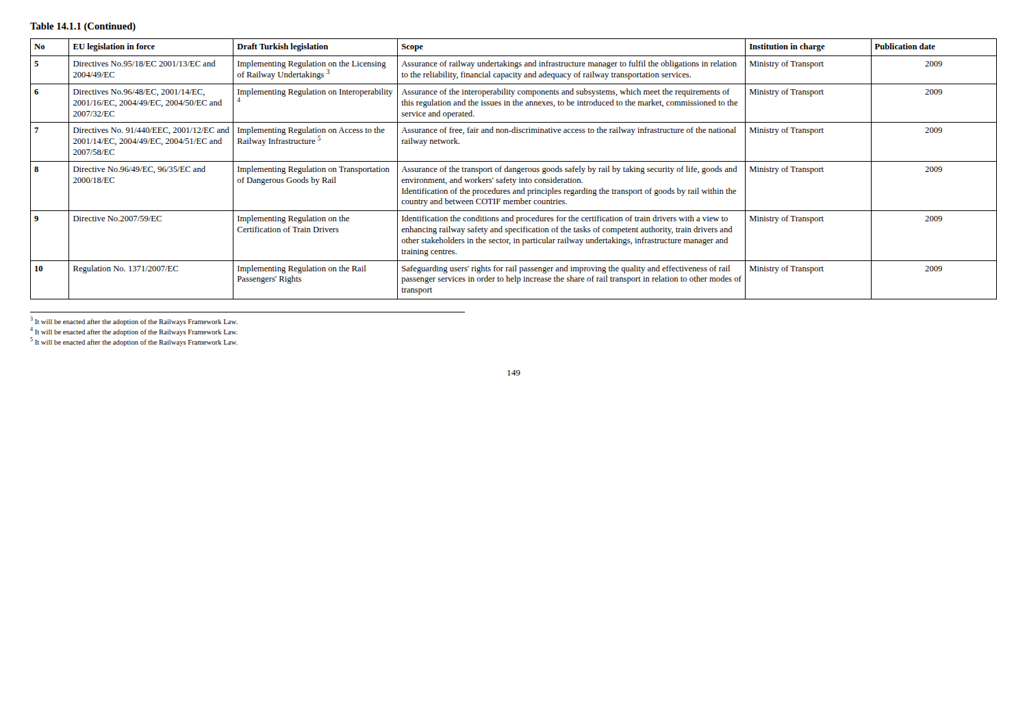Table 14.1.1 (Continued)
| No | EU legislation in force | Draft Turkish legislation | Scope | Institution in charge | Publication date |
| --- | --- | --- | --- | --- | --- |
| 5 | Directives No.95/18/EC 2001/13/EC and 2004/49/EC | Implementing Regulation on the Licensing of Railway Undertakings 3 | Assurance of railway undertakings and infrastructure manager to fulfil the obligations in relation to the reliability, financial capacity and adequacy of railway transportation services. | Ministry of Transport | 2009 |
| 6 | Directives No.96/48/EC, 2001/14/EC, 2001/16/EC, 2004/49/EC, 2004/50/EC and 2007/32/EC | Implementing Regulation on Interoperability 4 | Assurance of the interoperability components and subsystems, which meet the requirements of this regulation and the issues in the annexes, to be introduced to the market, commissioned to the service and operated. | Ministry of Transport | 2009 |
| 7 | Directives No. 91/440/EEC, 2001/12/EC and 2001/14/EC, 2004/49/EC, 2004/51/EC and 2007/58/EC | Implementing Regulation on Access to the Railway Infrastructure 5 | Assurance of free, fair and non-discriminative access to the railway infrastructure of the national railway network. | Ministry of Transport | 2009 |
| 8 | Directive No.96/49/EC, 96/35/EC and 2000/18/EC | Implementing Regulation on Transportation of Dangerous Goods by Rail | Assurance of the transport of dangerous goods safely by rail by taking security of life, goods and environment, and workers' safety into consideration. Identification of the procedures and principles regarding the transport of goods by rail within the country and between COTIF member countries. | Ministry of Transport | 2009 |
| 9 | Directive No.2007/59/EC | Implementing Regulation on the Certification of Train Drivers | Identification the conditions and procedures for the certification of train drivers with a view to enhancing railway safety and specification of the tasks of competent authority, train drivers and other stakeholders in the sector, in particular railway undertakings, infrastructure manager and training centres. | Ministry of Transport | 2009 |
| 10 | Regulation No. 1371/2007/EC | Implementing Regulation on the Rail Passengers' Rights | Safeguarding users' rights for rail passenger and improving the quality and effectiveness of rail passenger services in order to help increase the share of rail transport in relation to other modes of transport | Ministry of Transport | 2009 |
3 It will be enacted after the adoption of the Railways Framework Law.
4 It will be enacted after the adoption of the Railways Framework Law.
5 It will be enacted after the adoption of the Railways Framework Law.
149